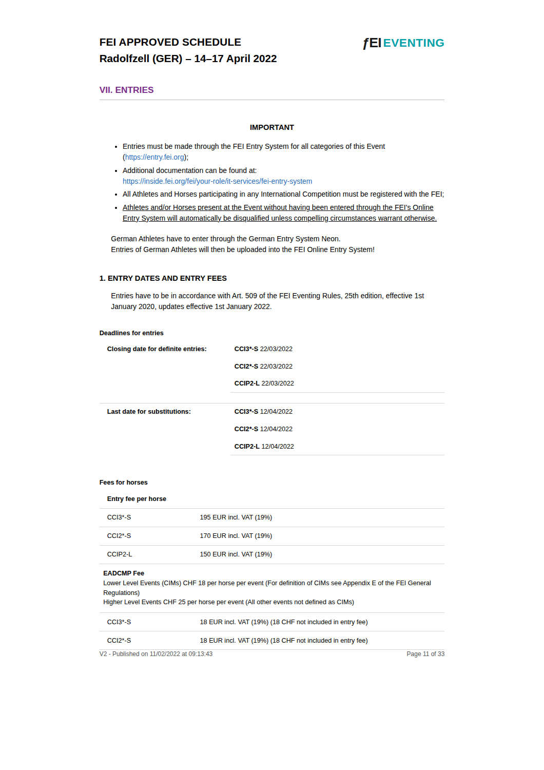FEI APPROVED SCHEDULE
Radolfzell (GER) – 14–17 April 2022
ƒ EI EVENTING
VII. ENTRIES
IMPORTANT
Entries must be made through the FEI Entry System for all categories of this Event (https://entry.fei.org);
Additional documentation can be found at:
https://inside.fei.org/fei/your-role/it-services/fei-entry-system
All Athletes and Horses participating in any International Competition must be registered with the FEI;
Athletes and/or Horses present at the Event without having been entered through the FEI's Online Entry System will automatically be disqualified unless compelling circumstances warrant otherwise.
German Athletes have to enter through the German Entry System Neon.
Entries of German Athletes will then be uploaded into the FEI Online Entry System!
1. ENTRY DATES AND ENTRY FEES
Entries have to be in accordance with Art. 509 of the FEI Eventing Rules, 25th edition, effective 1st January 2020, updates effective 1st January 2022.
Deadlines for entries
| Closing date for definite entries: | CCI3*-S 22/03/2022 |
| CCI2*-S 22/03/2022 |
| CCIP2-L 22/03/2022 |
| Last date for substitutions: | CCI3*-S 12/04/2022 |
| CCI2*-S 12/04/2022 |
| CCIP2-L 12/04/2022 |
Fees for horses
| Entry fee per horse |
| --- |
| CCI3*-S | 195 EUR incl. VAT (19%) |
| CCI2*-S | 170 EUR incl. VAT (19%) |
| CCIP2-L | 150 EUR incl. VAT (19%) |
| EADCMP Fee Lower Level Events (CIMs) CHF 18 per horse per event (For definition of CIMs see Appendix E of the FEI General Regulations) Higher Level Events CHF 25 per horse per event (All other events not defined as CIMs) |
| CCI3*-S | 18 EUR incl. VAT (19%) (18 CHF not included in entry fee) |
| CCI2*-S | 18 EUR incl. VAT (19%) (18 CHF not included in entry fee) |
V2 - Published on 11/02/2022 at 09:13:43
Page 11 of 33